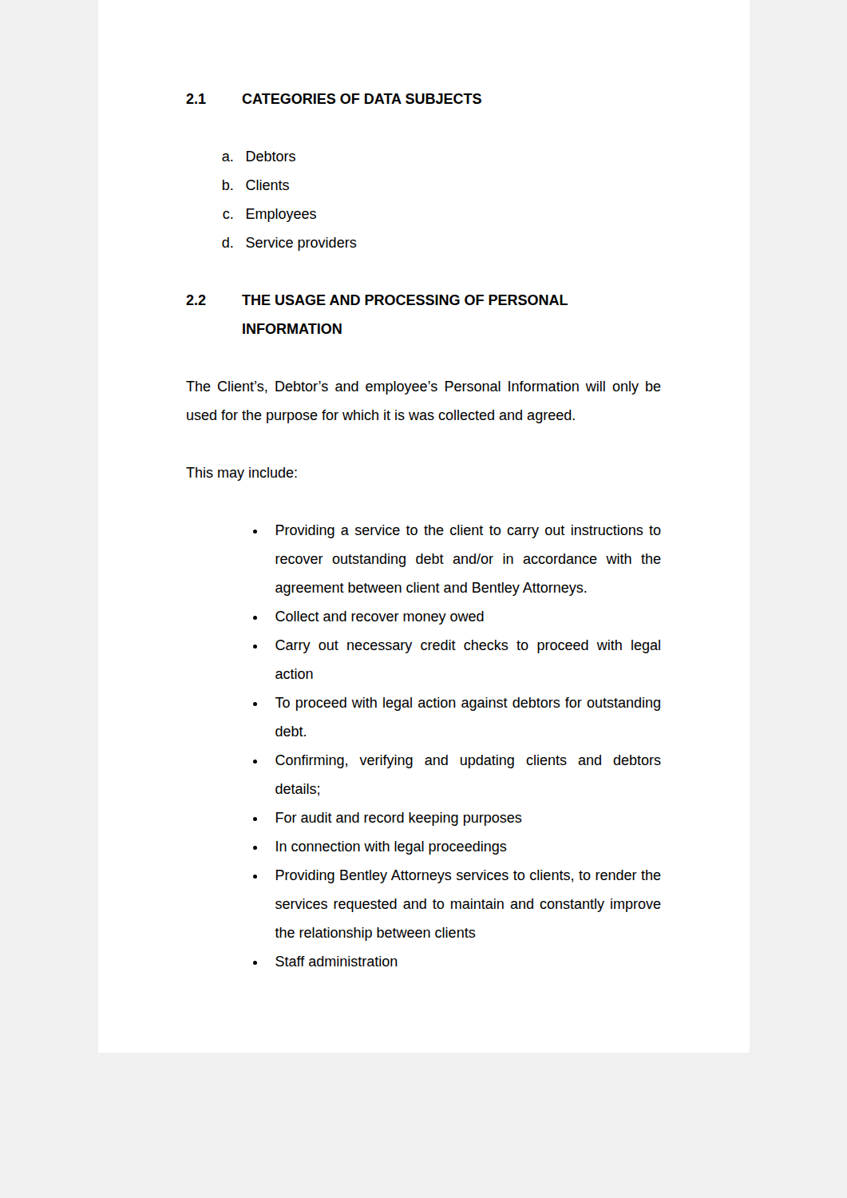2.1 CATEGORIES OF DATA SUBJECTS
Debtors
Clients
Employees
Service providers
2.2 THE USAGE AND PROCESSING OF PERSONAL INFORMATION
The Client’s, Debtor’s and employee’s Personal Information will only be used for the purpose for which it is was collected and agreed.
This may include:
Providing a service to the client to carry out instructions to recover outstanding debt and/or in accordance with the agreement between client and Bentley Attorneys.
Collect and recover money owed
Carry out necessary credit checks to proceed with legal action
To proceed with legal action against debtors for outstanding debt.
Confirming, verifying and updating clients and debtors details;
For audit and record keeping purposes
In connection with legal proceedings
Providing Bentley Attorneys services to clients, to render the services requested and to maintain and constantly improve the relationship between clients
Staff administration